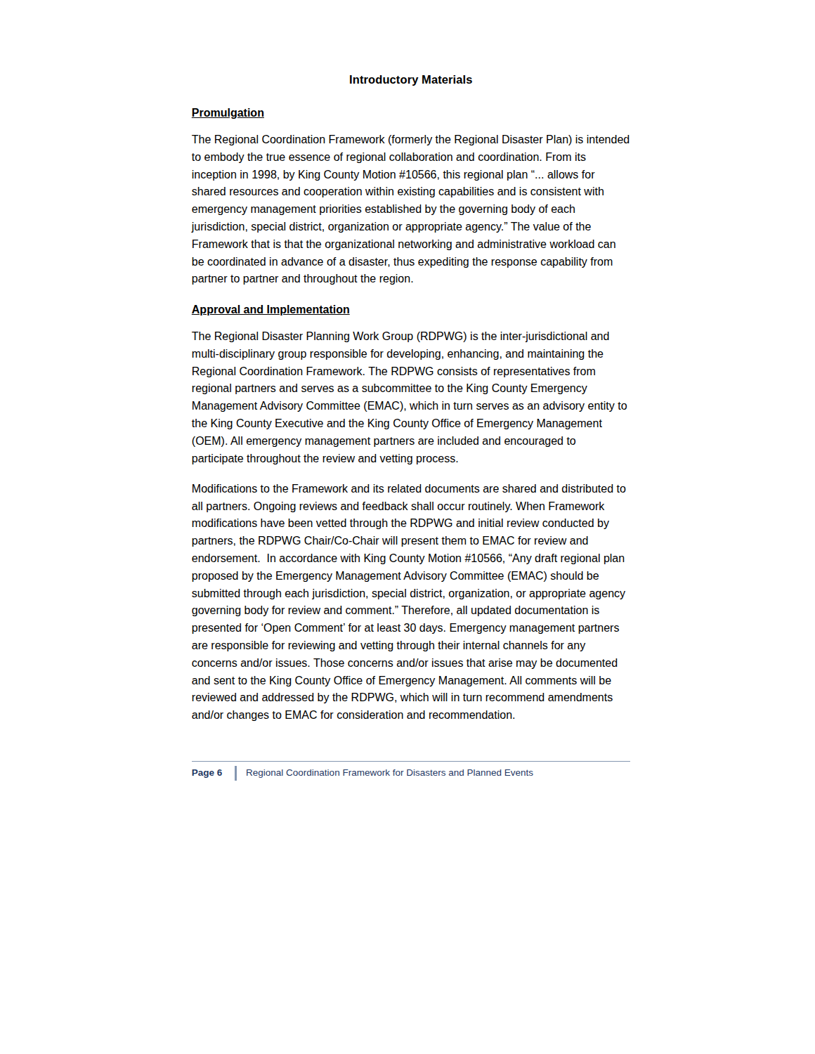Introductory Materials
Promulgation
The Regional Coordination Framework (formerly the Regional Disaster Plan) is intended to embody the true essence of regional collaboration and coordination. From its inception in 1998, by King County Motion #10566, this regional plan “... allows for shared resources and cooperation within existing capabilities and is consistent with emergency management priorities established by the governing body of each jurisdiction, special district, organization or appropriate agency.” The value of the Framework that is that the organizational networking and administrative workload can be coordinated in advance of a disaster, thus expediting the response capability from partner to partner and throughout the region.
Approval and Implementation
The Regional Disaster Planning Work Group (RDPWG) is the inter-jurisdictional and multi-disciplinary group responsible for developing, enhancing, and maintaining the Regional Coordination Framework. The RDPWG consists of representatives from regional partners and serves as a subcommittee to the King County Emergency Management Advisory Committee (EMAC), which in turn serves as an advisory entity to the King County Executive and the King County Office of Emergency Management (OEM). All emergency management partners are included and encouraged to participate throughout the review and vetting process.
Modifications to the Framework and its related documents are shared and distributed to all partners. Ongoing reviews and feedback shall occur routinely. When Framework modifications have been vetted through the RDPWG and initial review conducted by partners, the RDPWG Chair/Co-Chair will present them to EMAC for review and endorsement. In accordance with King County Motion #10566, “Any draft regional plan proposed by the Emergency Management Advisory Committee (EMAC) should be submitted through each jurisdiction, special district, organization, or appropriate agency governing body for review and comment.” Therefore, all updated documentation is presented for ‘Open Comment’ for at least 30 days. Emergency management partners are responsible for reviewing and vetting through their internal channels for any concerns and/or issues. Those concerns and/or issues that arise may be documented and sent to the King County Office of Emergency Management. All comments will be reviewed and addressed by the RDPWG, which will in turn recommend amendments and/or changes to EMAC for consideration and recommendation.
Page 6 Regional Coordination Framework for Disasters and Planned Events